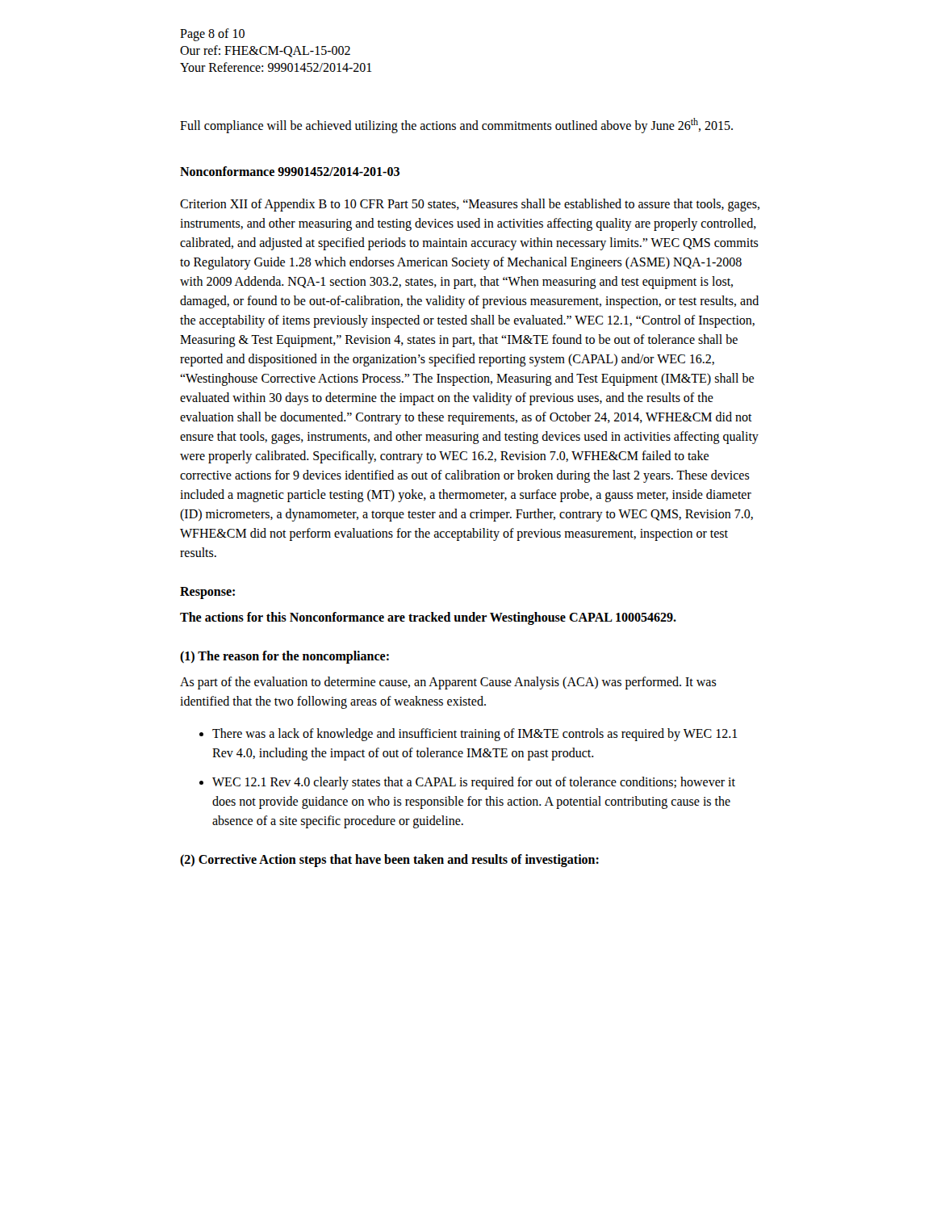Page 8 of 10
Our ref: FHE&CM-QAL-15-002
Your Reference: 99901452/2014-201
Full compliance will be achieved utilizing the actions and commitments outlined above by June 26th, 2015.
Nonconformance 99901452/2014-201-03
Criterion XII of Appendix B to 10 CFR Part 50 states, “Measures shall be established to assure that tools, gages, instruments, and other measuring and testing devices used in activities affecting quality are properly controlled, calibrated, and adjusted at specified periods to maintain accuracy within necessary limits.” WEC QMS commits to Regulatory Guide 1.28 which endorses American Society of Mechanical Engineers (ASME) NQA-1-2008 with 2009 Addenda. NQA-1 section 303.2, states, in part, that “When measuring and test equipment is lost, damaged, or found to be out-of-calibration, the validity of previous measurement, inspection, or test results, and the acceptability of items previously inspected or tested shall be evaluated.” WEC 12.1, “Control of Inspection, Measuring & Test Equipment,” Revision 4, states in part, that “IM&TE found to be out of tolerance shall be reported and dispositioned in the organization’s specified reporting system (CAPAL) and/or WEC 16.2, “Westinghouse Corrective Actions Process.” The Inspection, Measuring and Test Equipment (IM&TE) shall be evaluated within 30 days to determine the impact on the validity of previous uses, and the results of the evaluation shall be documented.” Contrary to these requirements, as of October 24, 2014, WFHE&CM did not ensure that tools, gages, instruments, and other measuring and testing devices used in activities affecting quality were properly calibrated. Specifically, contrary to WEC 16.2, Revision 7.0, WFHE&CM failed to take corrective actions for 9 devices identified as out of calibration or broken during the last 2 years. These devices included a magnetic particle testing (MT) yoke, a thermometer, a surface probe, a gauss meter, inside diameter (ID) micrometers, a dynamometer, a torque tester and a crimper. Further, contrary to WEC QMS, Revision 7.0, WFHE&CM did not perform evaluations for the acceptability of previous measurement, inspection or test results.
Response:
The actions for this Nonconformance are tracked under Westinghouse CAPAL 100054629.
(1) The reason for the noncompliance:
As part of the evaluation to determine cause, an Apparent Cause Analysis (ACA) was performed. It was identified that the two following areas of weakness existed.
There was a lack of knowledge and insufficient training of IM&TE controls as required by WEC 12.1 Rev 4.0, including the impact of out of tolerance IM&TE on past product.
WEC 12.1 Rev 4.0 clearly states that a CAPAL is required for out of tolerance conditions; however it does not provide guidance on who is responsible for this action. A potential contributing cause is the absence of a site specific procedure or guideline.
(2) Corrective Action steps that have been taken and results of investigation: